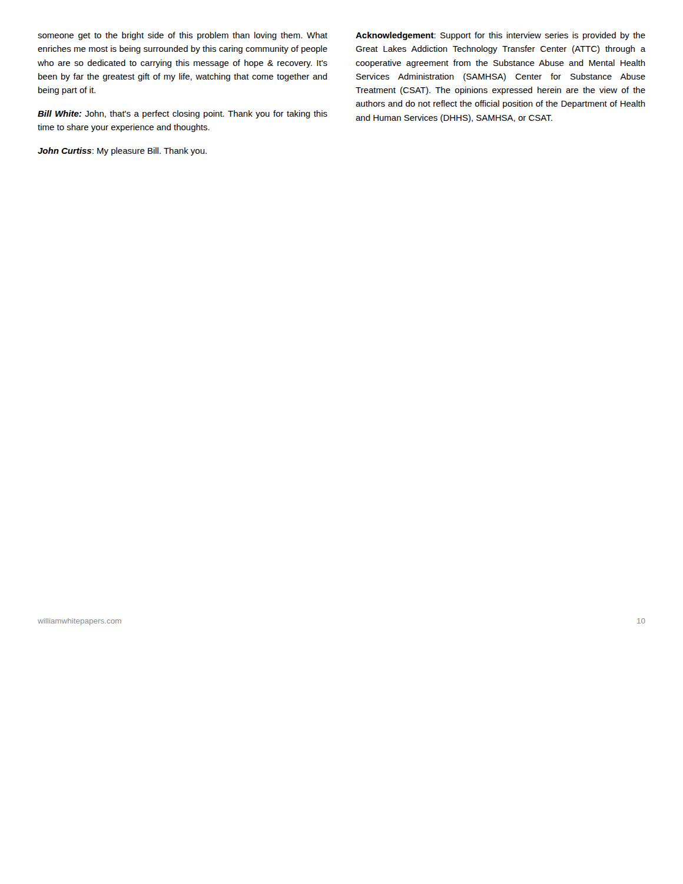someone get to the bright side of this problem than loving them. What enriches me most is being surrounded by this caring community of people who are so dedicated to carrying this message of hope & recovery. It's been by far the greatest gift of my life, watching that come together and being part of it.
Bill White: John, that's a perfect closing point. Thank you for taking this time to share your experience and thoughts.
John Curtiss: My pleasure Bill. Thank you.
Acknowledgement: Support for this interview series is provided by the Great Lakes Addiction Technology Transfer Center (ATTC) through a cooperative agreement from the Substance Abuse and Mental Health Services Administration (SAMHSA) Center for Substance Abuse Treatment (CSAT). The opinions expressed herein are the view of the authors and do not reflect the official position of the Department of Health and Human Services (DHHS), SAMHSA, or CSAT.
williamwhitepapers.com 10